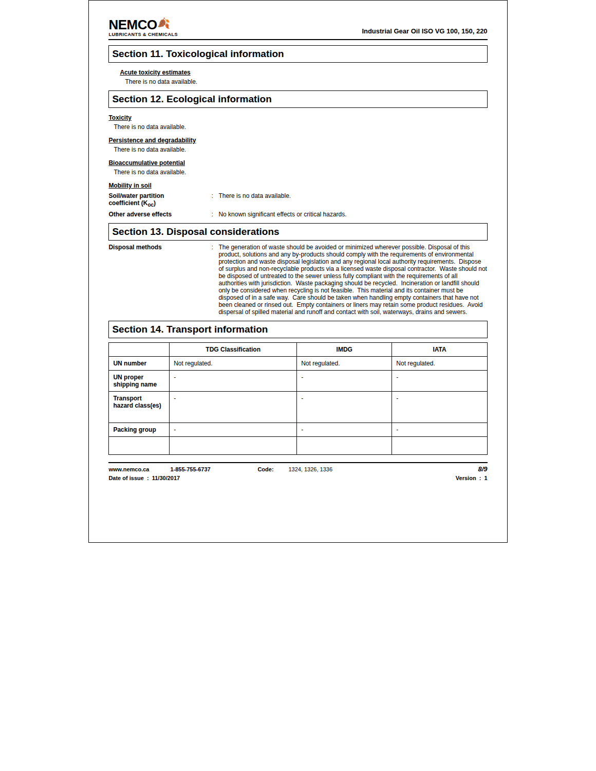NEMCO🍂
LUBRICANTS & CHEMICALS
Industrial Gear Oil ISO VG 100, 150, 220
Section 11. Toxicological information
Acute toxicity estimates
There is no data available.
Section 12. Ecological information
Toxicity
There is no data available.
Persistence and degradability
There is no data available.
Bioaccumulative potential
There is no data available.
Mobility in soil
Soil/water partition
coefficient (Koc)
:
There is no data available.
Other adverse effects
:
No known significant effects or critical hazards.
Section 13. Disposal considerations
Disposal methods
:
The generation of waste should be avoided or minimized wherever possible. Disposal of this product, solutions and any by-products should comply with the requirements of environmental protection and waste disposal legislation and any regional local authority requirements. Dispose of surplus and non-recyclable products via a licensed waste disposal contractor. Waste should not be disposed of untreated to the sewer unless fully compliant with the requirements of all authorities with jurisdiction. Waste packaging should be recycled. Incineration or landfill should only be considered when recycling is not feasible. This material and its container must be disposed of in a safe way. Care should be taken when handling empty containers that have not been cleaned or rinsed out. Empty containers or liners may retain some product residues. Avoid dispersal of spilled material and runoff and contact with soil, waterways, drains and sewers.
Section 14. Transport information
| | TDG Classification | IMDG | IATA |
| --- | --- | --- | --- |
| UN number | Not regulated. | Not regulated. | Not regulated. |
| UN proper shipping name | - | - | - |
| Transport hazard class(es) | - | - | - |
| Packing group | - | - | - |
www.nemco.ca
1-855-755-6737
Code:
1324, 1326, 1336
8/9
Date of issue : 11/30/2017
Version : 1